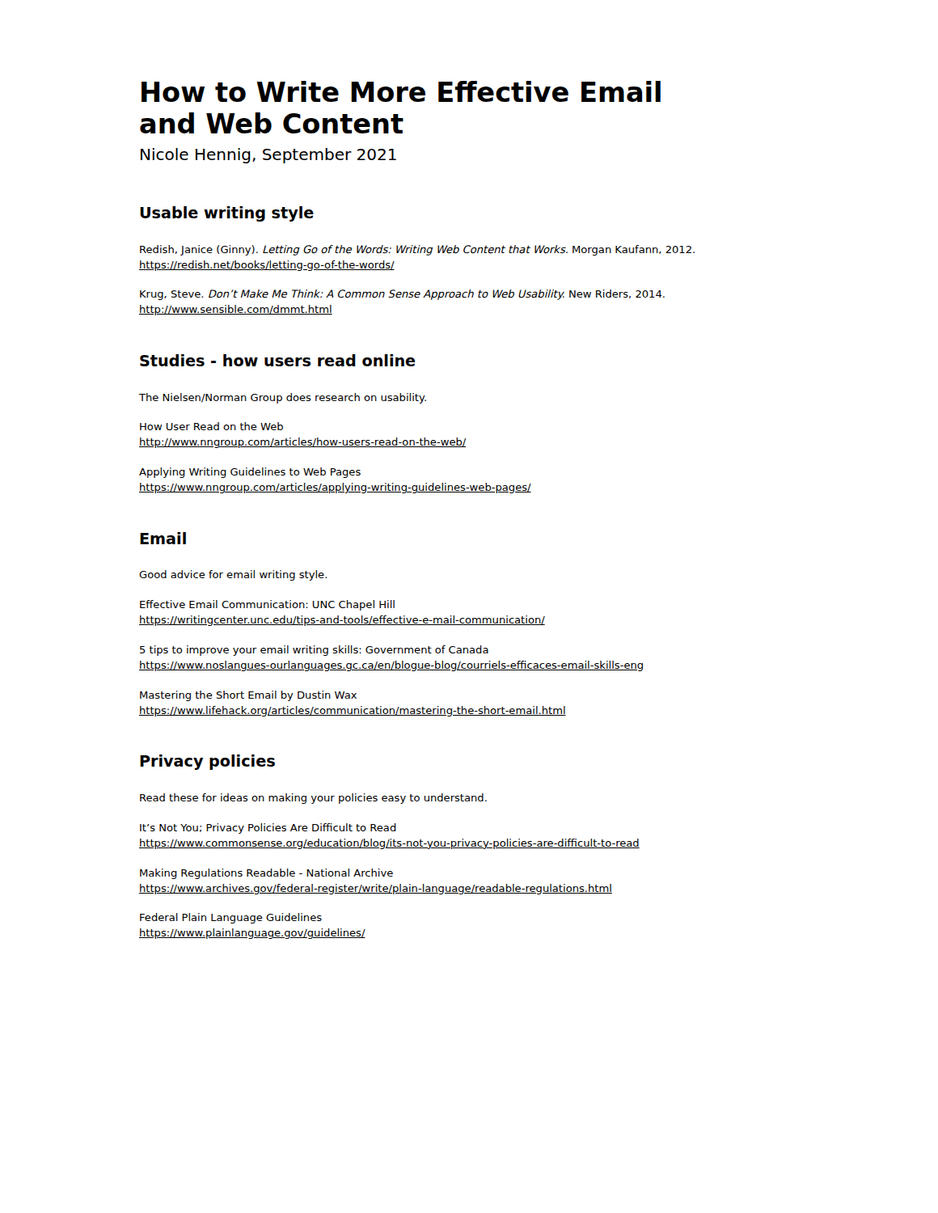How to Write More Effective Email
and Web Content
Nicole Hennig, September 2021
Usable writing style
Redish, Janice (Ginny). Letting Go of the Words: Writing Web Content that Works. Morgan Kaufann, 2012. https://redish.net/books/letting-go-of-the-words/
Krug, Steve. Don’t Make Me Think: A Common Sense Approach to Web Usability. New Riders, 2014. http://www.sensible.com/dmmt.html
Studies - how users read online
The Nielsen/Norman Group does research on usability.
How User Read on the Web
http://www.nngroup.com/articles/how-users-read-on-the-web/
Applying Writing Guidelines to Web Pages
https://www.nngroup.com/articles/applying-writing-guidelines-web-pages/
Email
Good advice for email writing style.
Effective Email Communication: UNC Chapel Hill
https://writingcenter.unc.edu/tips-and-tools/effective-e-mail-communication/
5 tips to improve your email writing skills: Government of Canada
https://www.noslangues-ourlanguages.gc.ca/en/blogue-blog/courriels-efficaces-email-skills-eng
Mastering the Short Email by Dustin Wax
https://www.lifehack.org/articles/communication/mastering-the-short-email.html
Privacy policies
Read these for ideas on making your policies easy to understand.
It’s Not You; Privacy Policies Are Difficult to Read
https://www.commonsense.org/education/blog/its-not-you-privacy-policies-are-difficult-to-read
Making Regulations Readable - National Archive
https://www.archives.gov/federal-register/write/plain-language/readable-regulations.html
Federal Plain Language Guidelines
https://www.plainlanguage.gov/guidelines/